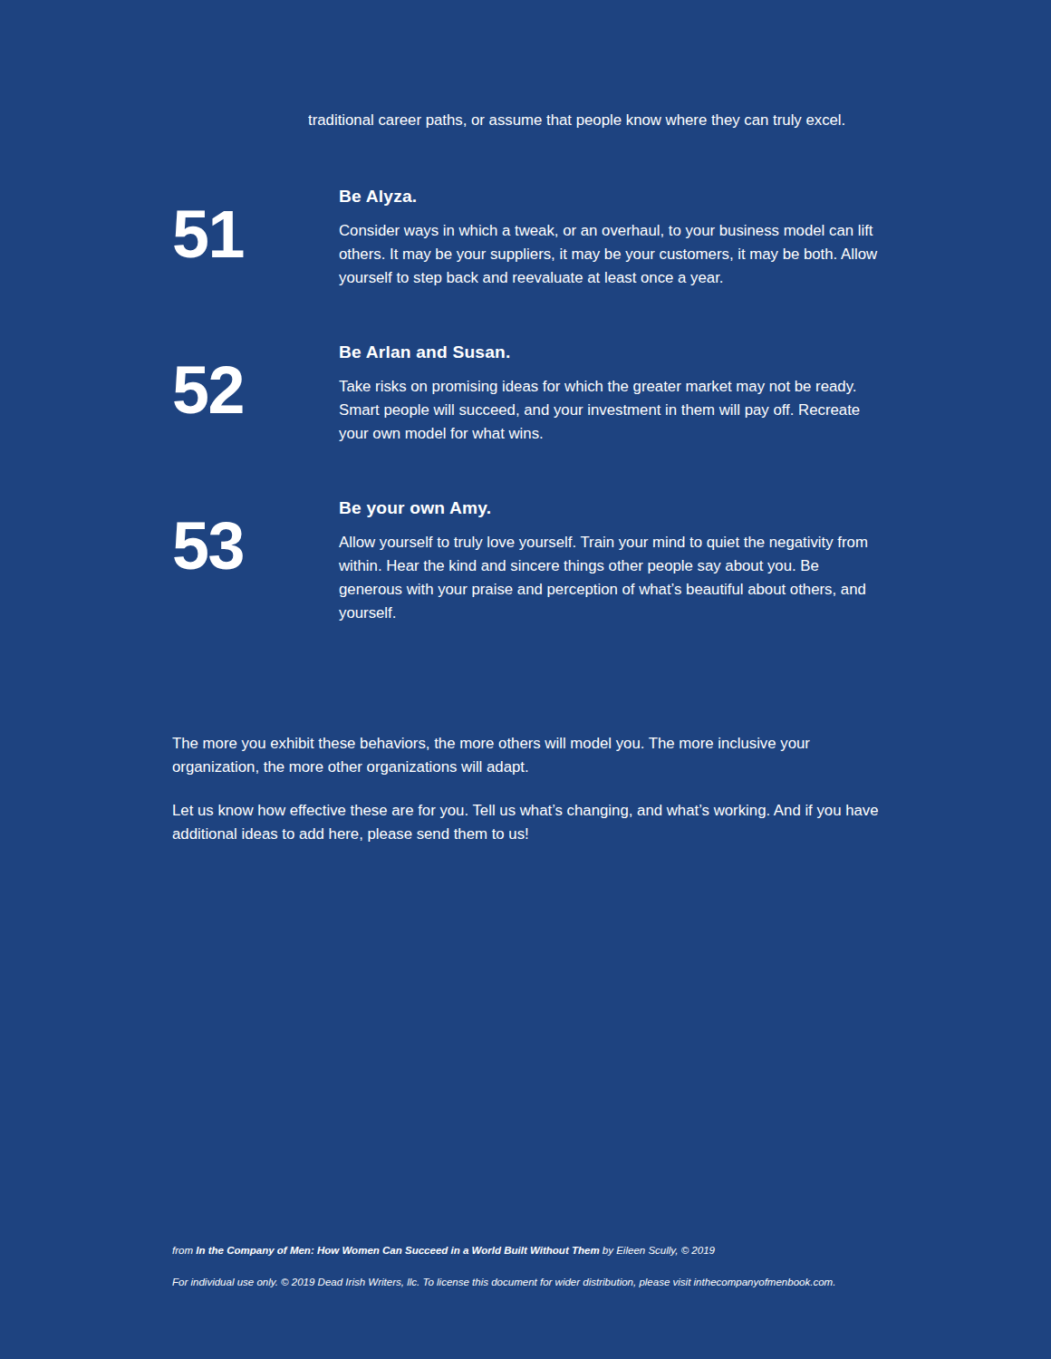traditional career paths, or assume that people know where they can truly excel.
51
Be Alyza.
Consider ways in which a tweak, or an overhaul, to your business model can lift others. It may be your suppliers, it may be your customers, it may be both. Allow yourself to step back and reevaluate at least once a year.
52
Be Arlan and Susan.
Take risks on promising ideas for which the greater market may not be ready. Smart people will succeed, and your investment in them will pay off. Recreate your own model for what wins.
53
Be your own Amy.
Allow yourself to truly love yourself. Train your mind to quiet the negativity from within. Hear the kind and sincere things other people say about you. Be generous with your praise and perception of what’s beautiful about others, and yourself.
The more you exhibit these behaviors, the more others will model you. The more inclusive your organization, the more other organizations will adapt.
Let us know how effective these are for you. Tell us what’s changing, and what’s working. And if you have additional ideas to add here, please send them to us!
from In the Company of Men: How Women Can Succeed in a World Built Without Them by Eileen Scully, © 2019
For individual use only. © 2019 Dead Irish Writers, llc. To license this document for wider distribution, please visit inthecompanyofmenbook.com.